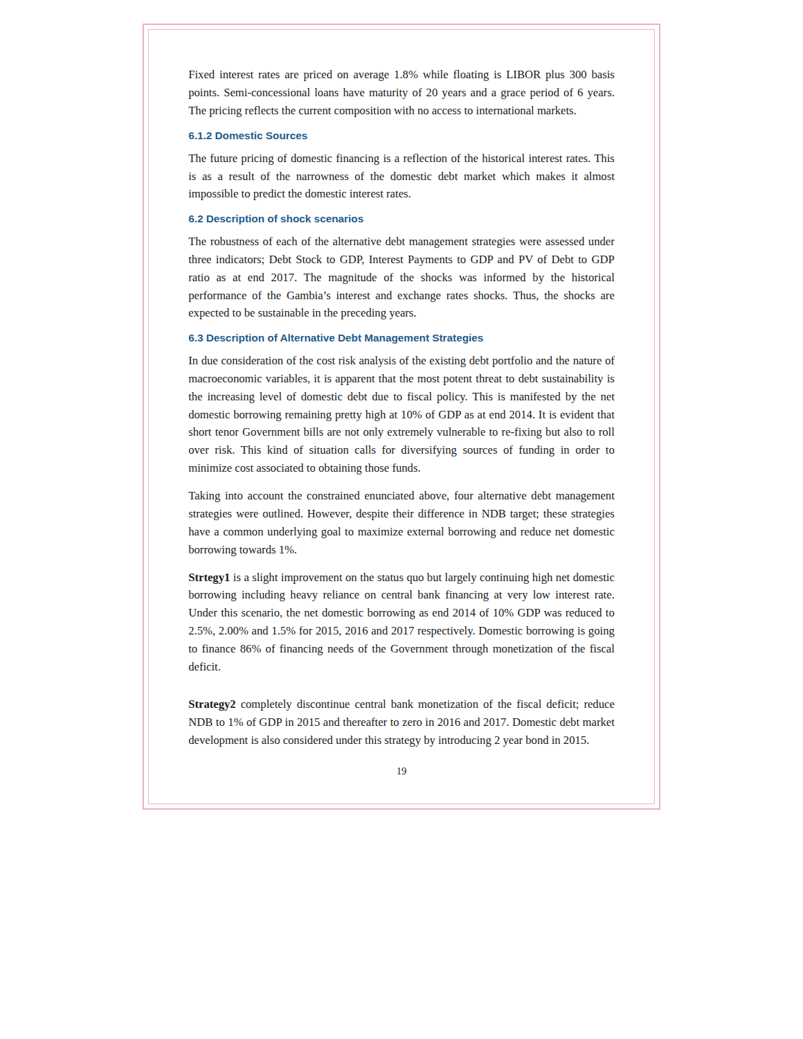Fixed interest rates are priced on average 1.8% while floating is LIBOR plus 300 basis points. Semi-concessional loans have maturity of 20 years and a grace period of 6 years. The pricing reflects the current composition with no access to international markets.
6.1.2 Domestic Sources
The future pricing of domestic financing is a reflection of the historical interest rates. This is as a result of the narrowness of the domestic debt market which makes it almost impossible to predict the domestic interest rates.
6.2 Description of shock scenarios
The robustness of each of the alternative debt management strategies were assessed under three indicators; Debt Stock to GDP, Interest Payments to GDP and PV of Debt to GDP ratio as at end 2017. The magnitude of the shocks was informed by the historical performance of the Gambia’s interest and exchange rates shocks. Thus, the shocks are expected to be sustainable in the preceding years.
6.3 Description of Alternative Debt Management Strategies
In due consideration of the cost risk analysis of the existing debt portfolio and the nature of macroeconomic variables, it is apparent that the most potent threat to debt sustainability is the increasing level of domestic debt due to fiscal policy. This is manifested by the net domestic borrowing remaining pretty high at 10% of GDP as at end 2014. It is evident that short tenor Government bills are not only extremely vulnerable to re-fixing but also to roll over risk. This kind of situation calls for diversifying sources of funding in order to minimize cost associated to obtaining those funds.
Taking into account the constrained enunciated above, four alternative debt management strategies were outlined. However, despite their difference in NDB target; these strategies have a common underlying goal to maximize external borrowing and reduce net domestic borrowing towards 1%.
Strtegy1 is a slight improvement on the status quo but largely continuing high net domestic borrowing including heavy reliance on central bank financing at very low interest rate. Under this scenario, the net domestic borrowing as end 2014 of 10% GDP was reduced to 2.5%, 2.00% and 1.5% for 2015, 2016 and 2017 respectively. Domestic borrowing is going to finance 86% of financing needs of the Government through monetization of the fiscal deficit.
Strategy2 completely discontinue central bank monetization of the fiscal deficit; reduce NDB to 1% of GDP in 2015 and thereafter to zero in 2016 and 2017. Domestic debt market development is also considered under this strategy by introducing 2 year bond in 2015.
19